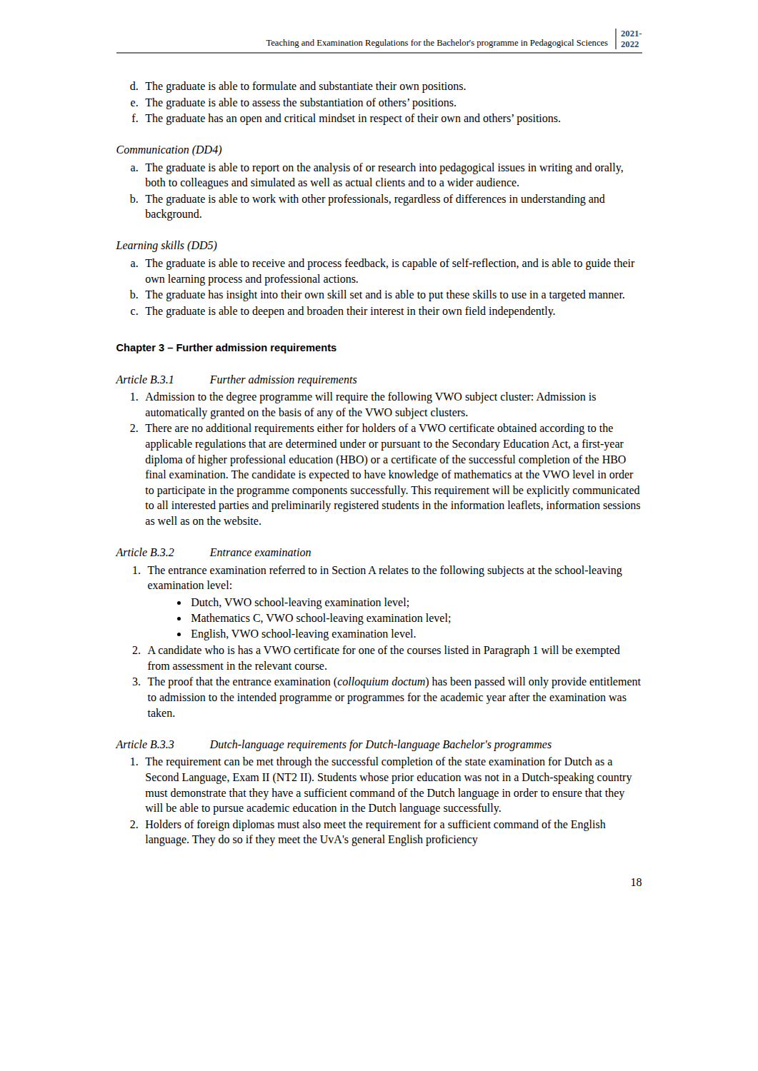Teaching and Examination Regulations for the Bachelor's programme in Pedagogical Sciences
2021-
2022
The graduate is able to formulate and substantiate their own positions.
The graduate is able to assess the substantiation of others’ positions.
The graduate has an open and critical mindset in respect of their own and others’ positions.
Communication (DD4)
The graduate is able to report on the analysis of or research into pedagogical issues in writing and orally, both to colleagues and simulated as well as actual clients and to a wider audience.
The graduate is able to work with other professionals, regardless of differences in understanding and background.
Learning skills (DD5)
The graduate is able to receive and process feedback, is capable of self-reflection, and is able to guide their own learning process and professional actions.
The graduate has insight into their own skill set and is able to put these skills to use in a targeted manner.
The graduate is able to deepen and broaden their interest in their own field independently.
Chapter 3 – Further admission requirements
Article B.3.1 Further admission requirements
Admission to the degree programme will require the following VWO subject cluster: Admission is automatically granted on the basis of any of the VWO subject clusters.
There are no additional requirements either for holders of a VWO certificate obtained according to the applicable regulations that are determined under or pursuant to the Secondary Education Act, a first-year diploma of higher professional education (HBO) or a certificate of the successful completion of the HBO final examination. The candidate is expected to have knowledge of mathematics at the VWO level in order to participate in the programme components successfully. This requirement will be explicitly communicated to all interested parties and preliminarily registered students in the information leaflets, information sessions as well as on the website.
Article B.3.2 Entrance examination
The entrance examination referred to in Section A relates to the following subjects at the school-leaving examination level:
Dutch, VWO school-leaving examination level;
Mathematics C, VWO school-leaving examination level;
English, VWO school-leaving examination level.
A candidate who is has a VWO certificate for one of the courses listed in Paragraph 1 will be exempted from assessment in the relevant course.
The proof that the entrance examination (colloquium doctum) has been passed will only provide entitlement to admission to the intended programme or programmes for the academic year after the examination was taken.
Article B.3.3 Dutch-language requirements for Dutch-language Bachelor's programmes
The requirement can be met through the successful completion of the state examination for Dutch as a Second Language, Exam II (NT2 II). Students whose prior education was not in a Dutch-speaking country must demonstrate that they have a sufficient command of the Dutch language in order to ensure that they will be able to pursue academic education in the Dutch language successfully.
Holders of foreign diplomas must also meet the requirement for a sufficient command of the English language. They do so if they meet the UvA's general English proficiency
18